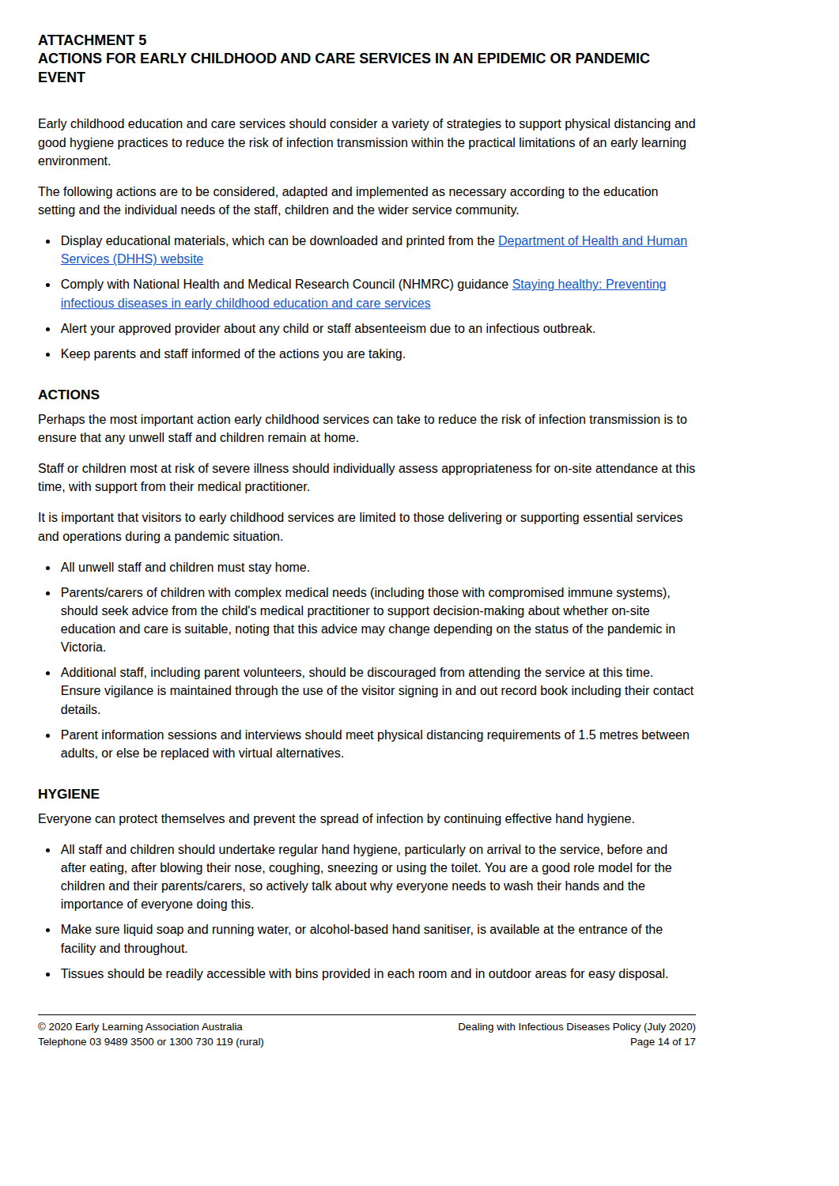ATTACHMENT 5 ACTIONS FOR EARLY CHILDHOOD AND CARE SERVICES IN AN EPIDEMIC OR PANDEMIC EVENT
Early childhood education and care services should consider a variety of strategies to support physical distancing and good hygiene practices to reduce the risk of infection transmission within the practical limitations of an early learning environment.
The following actions are to be considered, adapted and implemented as necessary according to the education setting and the individual needs of the staff, children and the wider service community.
Display educational materials, which can be downloaded and printed from the Department of Health and Human Services (DHHS) website
Comply with National Health and Medical Research Council (NHMRC) guidance Staying healthy: Preventing infectious diseases in early childhood education and care services
Alert your approved provider about any child or staff absenteeism due to an infectious outbreak.
Keep parents and staff informed of the actions you are taking.
ACTIONS
Perhaps the most important action early childhood services can take to reduce the risk of infection transmission is to ensure that any unwell staff and children remain at home.
Staff or children most at risk of severe illness should individually assess appropriateness for on-site attendance at this time, with support from their medical practitioner.
It is important that visitors to early childhood services are limited to those delivering or supporting essential services and operations during a pandemic situation.
All unwell staff and children must stay home.
Parents/carers of children with complex medical needs (including those with compromised immune systems), should seek advice from the child's medical practitioner to support decision-making about whether on-site education and care is suitable, noting that this advice may change depending on the status of the pandemic in Victoria.
Additional staff, including parent volunteers, should be discouraged from attending the service at this time. Ensure vigilance is maintained through the use of the visitor signing in and out record book including their contact details.
Parent information sessions and interviews should meet physical distancing requirements of 1.5 metres between adults, or else be replaced with virtual alternatives.
HYGIENE
Everyone can protect themselves and prevent the spread of infection by continuing effective hand hygiene.
All staff and children should undertake regular hand hygiene, particularly on arrival to the service, before and after eating, after blowing their nose, coughing, sneezing or using the toilet. You are a good role model for the children and their parents/carers, so actively talk about why everyone needs to wash their hands and the importance of everyone doing this.
Make sure liquid soap and running water, or alcohol-based hand sanitiser, is available at the entrance of the facility and throughout.
Tissues should be readily accessible with bins provided in each room and in outdoor areas for easy disposal.
© 2020 Early Learning Association Australia Telephone 03 9489 3500 or 1300 730 119 (rural)
Dealing with Infectious Diseases Policy (July 2020) Page 14 of 17